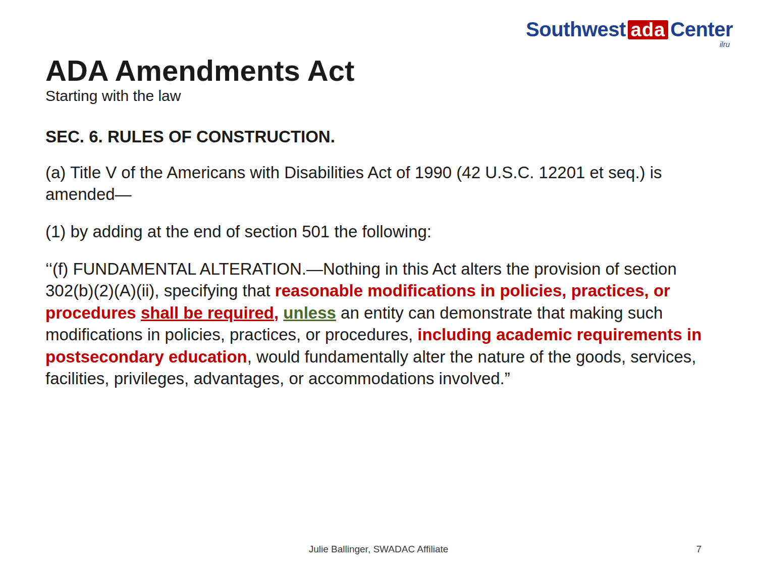Southwest ada Center
ilru
ADA Amendments Act
Starting with the law
SEC. 6. RULES OF CONSTRUCTION.
(a) Title V of the Americans with Disabilities Act of 1990 (42 U.S.C. 12201 et seq.) is amended—
(1) by adding at the end of section 501 the following:
‘‘(f) FUNDAMENTAL ALTERATION.—Nothing in this Act alters the provision of section 302(b)(2)(A)(ii), specifying that reasonable modifications in policies, practices, or procedures shall be required, unless an entity can demonstrate that making such modifications in policies, practices, or procedures, including academic requirements in postsecondary education, would fundamentally alter the nature of the goods, services, facilities, privileges, advantages, or accommodations involved.”
Julie Ballinger, SWADAC Affiliate 7